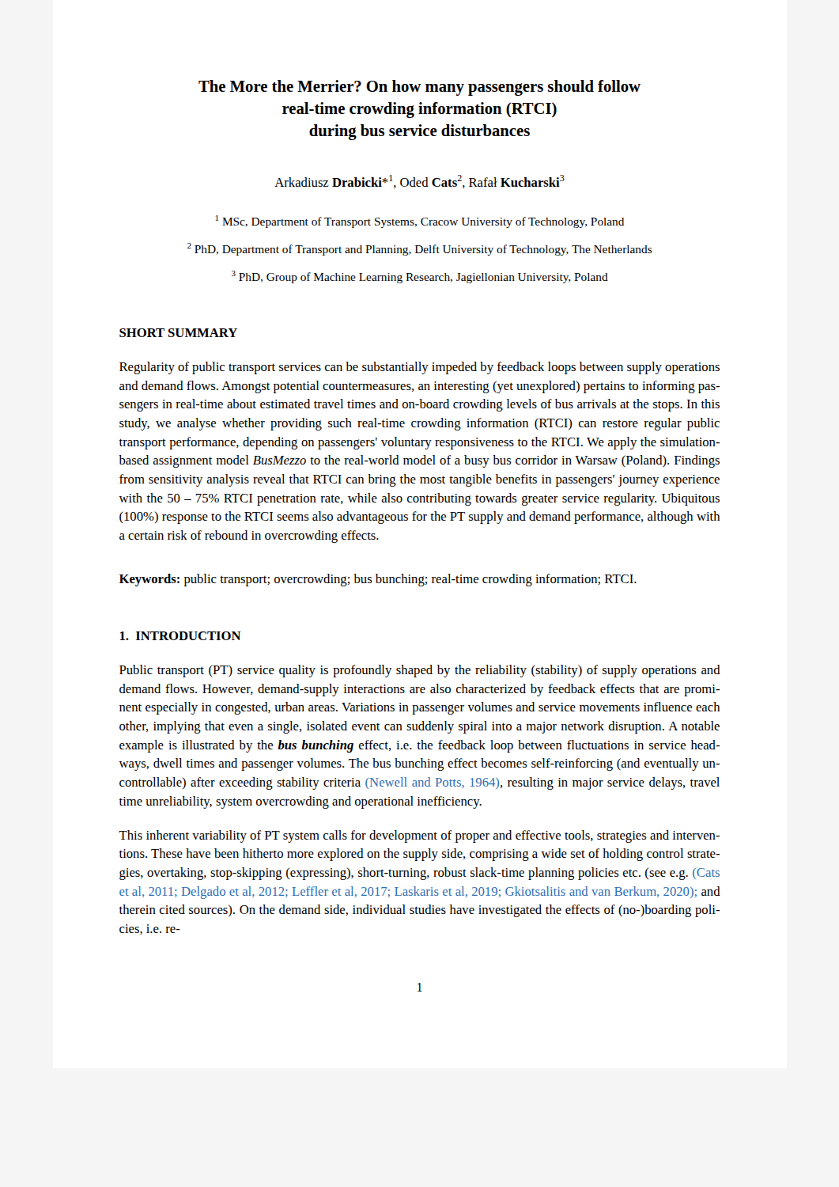The More the Merrier? On how many passengers should follow
real-time crowding information (RTCI)
during bus service disturbances
Arkadiusz Drabicki*1, Oded Cats2, Rafał Kucharski3
1 MSc, Department of Transport Systems, Cracow University of Technology, Poland
2 PhD, Department of Transport and Planning, Delft University of Technology, The Netherlands
3 PhD, Group of Machine Learning Research, Jagiellonian University, Poland
SHORT SUMMARY
Regularity of public transport services can be substantially impeded by feedback loops between supply operations and demand flows. Amongst potential countermeasures, an interesting (yet unexplored) pertains to informing passengers in real-time about estimated travel times and on-board crowding levels of bus arrivals at the stops. In this study, we analyse whether providing such real-time crowding information (RTCI) can restore regular public transport performance, depending on passengers' voluntary responsiveness to the RTCI. We apply the simulation-based assignment model BusMezzo to the real-world model of a busy bus corridor in Warsaw (Poland). Findings from sensitivity analysis reveal that RTCI can bring the most tangible benefits in passengers' journey experience with the 50 – 75% RTCI penetration rate, while also contributing towards greater service regularity. Ubiquitous (100%) response to the RTCI seems also advantageous for the PT supply and demand performance, although with a certain risk of rebound in overcrowding effects.
Keywords: public transport; overcrowding; bus bunching; real-time crowding information; RTCI.
1. INTRODUCTION
Public transport (PT) service quality is profoundly shaped by the reliability (stability) of supply operations and demand flows. However, demand-supply interactions are also characterized by feedback effects that are prominent especially in congested, urban areas. Variations in passenger volumes and service movements influence each other, implying that even a single, isolated event can suddenly spiral into a major network disruption. A notable example is illustrated by the bus bunching effect, i.e. the feedback loop between fluctuations in service headways, dwell times and passenger volumes. The bus bunching effect becomes self-reinforcing (and eventually uncontrollable) after exceeding stability criteria (Newell and Potts, 1964), resulting in major service delays, travel time unreliability, system overcrowding and operational inefficiency.
This inherent variability of PT system calls for development of proper and effective tools, strategies and interventions. These have been hitherto more explored on the supply side, comprising a wide set of holding control strategies, overtaking, stop-skipping (expressing), short-turning, robust slack-time planning policies etc. (see e.g. (Cats et al, 2011; Delgado et al, 2012; Leffler et al, 2017; Laskaris et al, 2019; Gkiotsalitis and van Berkum, 2020); and therein cited sources). On the demand side, individual studies have investigated the effects of (no-)boarding policies, i.e. re-
1